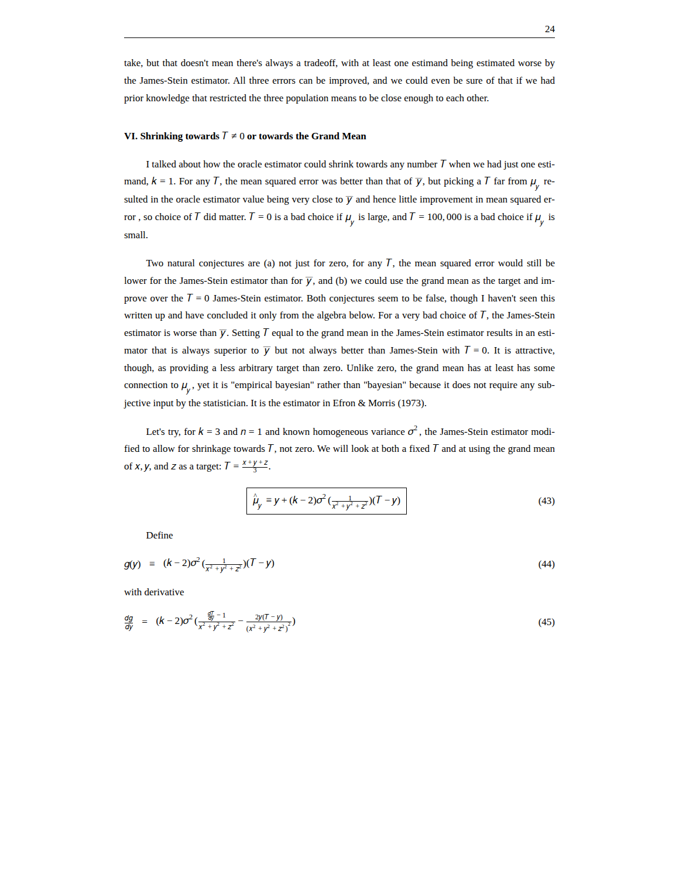24
take, but that doesn't mean there's always a tradeoff, with at least one estimand being estimated worse by the James-Stein estimator. All three errors can be improved, and we could even be sure of that if we had prior knowledge that restricted the three population means to be close enough to each other.
VI. Shrinking towards T≠0 or towards the Grand Mean
I talked about how the oracle estimator could shrink towards any number T when we had just one estimand, k=1. For any T, the mean squared error was better than that of y―, but picking a T far from μy resulted in the oracle estimator value being very close to y― and hence little improvement in mean squared error , so choice of T did matter. T=0 is a bad choice if μy is large, and T=100,000 is a bad choice if μy is small.
Two natural conjectures are (a) not just for zero, for any T, the mean squared error would still be lower for the James-Stein estimator than for y―, and (b) we could use the grand mean as the target and improve over the T=0 James-Stein estimator. Both conjectures seem to be false, though I haven't seen this written up and have concluded it only from the algebra below. For a very bad choice of T, the James-Stein estimator is worse than y―. Setting T equal to the grand mean in the James-Stein estimator results in an estimator that is always superior to y― but not always better than James-Stein with T=0. It is attractive, though, as providing a less arbitrary target than zero. Unlike zero, the grand mean has at least has some connection to μy, yet it is "empirical bayesian" rather than "bayesian" because it does not require any subjective input by the statistician. It is the estimator in Efron & Morris (1973).
Let's try, for k=3 and n=1 and known homogeneous variance σ2, the James-Stein estimator modified to allow for shrinkage towards T, not zero. We will look at both a fixed T and at using the grand mean of x,y, and z as a target: T=x+y+z3.
μ^y ≡ y+ (k−2) σ2 ( 1x2+y2+z2 ) (T−y)
(43)
Define
g(y)
≡
(k−2) σ2 ( 1x2+y2+z2 ) (T−y)
(44)
with derivative
dgdy
=
(k−2) σ2 ( dTdy−1 x2+y2+z2 − 2y(T−y) (x2+y2+z2)2 )
(45)